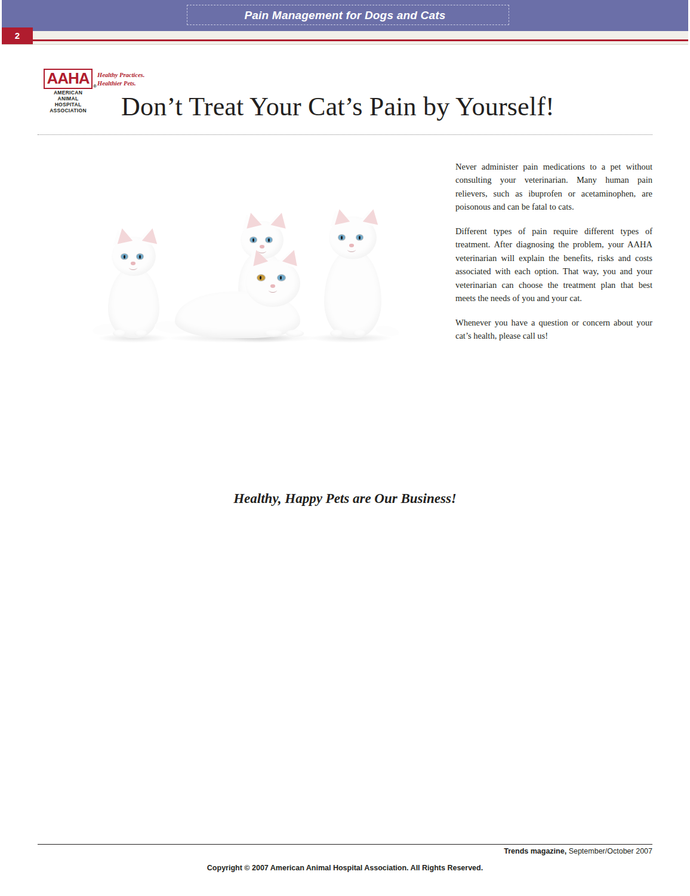Pain Management for Dogs and Cats
2
AAHA®
AMERICAN
ANIMAL
HOSPITAL
ASSOCIATION
Healthy Practices.
Healthier Pets.
Don’t Treat Your Cat’s Pain by Yourself!
Never administer pain medications to a pet without consulting your veterinarian. Many human pain relievers, such as ibuprofen or acetaminophen, are poisonous and can be fatal to cats.
Different types of pain require different types of treatment. After diagnosing the problem, your AAHA veterinarian will explain the benefits, risks and costs associated with each option. That way, you and your veterinarian can choose the treatment plan that best meets the needs of you and your cat.
Whenever you have a question or concern about your cat’s health, please call us!
Healthy, Happy Pets are Our Business!
Trends magazine, September/October 2007
Copyright © 2007 American Animal Hospital Association. All Rights Reserved.